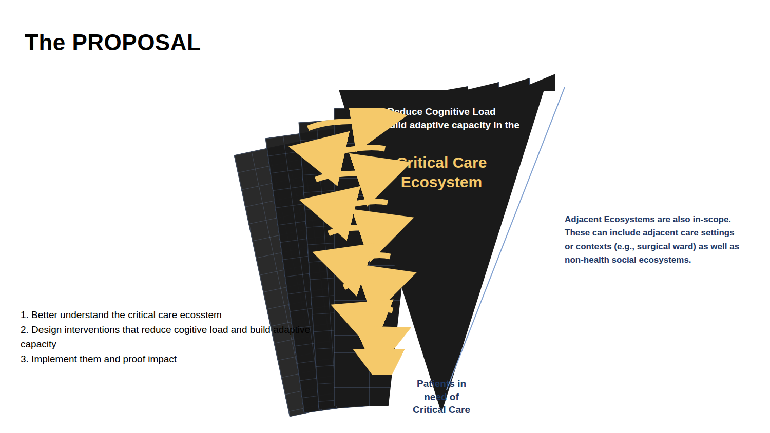The PROPOSAL
Reduce Cognitive Load
and build adaptive capacity in the Critical Care
Ecosystem
Adjacent Ecosystems are also in-scope.
These can include adjacent care settings
or contexts (e.g., surgical ward) as well as
non-health social ecosystems.
Patients in
need of
Critical Care
1. Better understand the critical care ecosstem
2. Design interventions that reduce cogitive load and build adaptive capacity
3. Implement them and proof impact